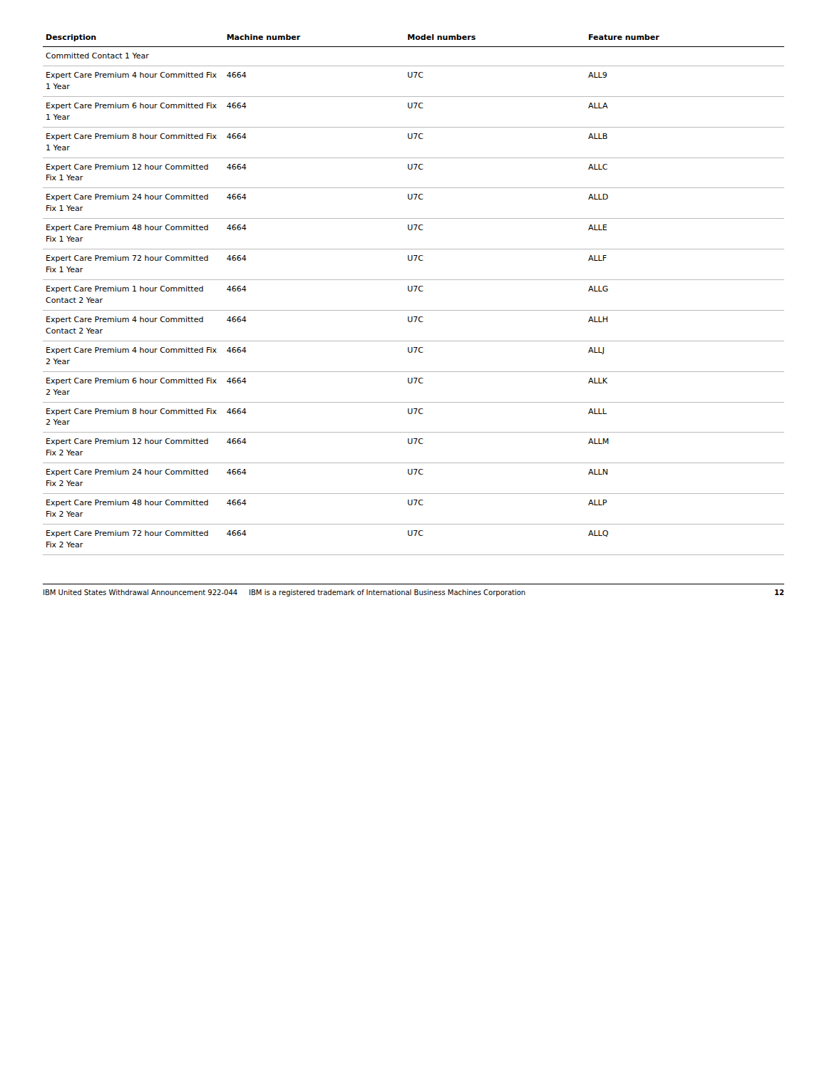| Description | Machine number | Model numbers | Feature number |
| --- | --- | --- | --- |
| Committed Contact 1 Year | | | |
| Expert Care Premium 4 hour Committed Fix 1 Year | 4664 | U7C | ALL9 |
| Expert Care Premium 6 hour Committed Fix 1 Year | 4664 | U7C | ALLA |
| Expert Care Premium 8 hour Committed Fix 1 Year | 4664 | U7C | ALLB |
| Expert Care Premium 12 hour Committed Fix 1 Year | 4664 | U7C | ALLC |
| Expert Care Premium 24 hour Committed Fix 1 Year | 4664 | U7C | ALLD |
| Expert Care Premium 48 hour Committed Fix 1 Year | 4664 | U7C | ALLE |
| Expert Care Premium 72 hour Committed Fix 1 Year | 4664 | U7C | ALLF |
| Expert Care Premium 1 hour Committed Contact 2 Year | 4664 | U7C | ALLG |
| Expert Care Premium 4 hour Committed Contact 2 Year | 4664 | U7C | ALLH |
| Expert Care Premium 4 hour Committed Fix 2 Year | 4664 | U7C | ALLJ |
| Expert Care Premium 6 hour Committed Fix 2 Year | 4664 | U7C | ALLK |
| Expert Care Premium 8 hour Committed Fix 2 Year | 4664 | U7C | ALLL |
| Expert Care Premium 12 hour Committed Fix 2 Year | 4664 | U7C | ALLM |
| Expert Care Premium 24 hour Committed Fix 2 Year | 4664 | U7C | ALLN |
| Expert Care Premium 48 hour Committed Fix 2 Year | 4664 | U7C | ALLP |
| Expert Care Premium 72 hour Committed Fix 2 Year | 4664 | U7C | ALLQ |
IBM United States Withdrawal Announcement 922-044 IBM is a registered trademark of International Business Machines Corporation
12